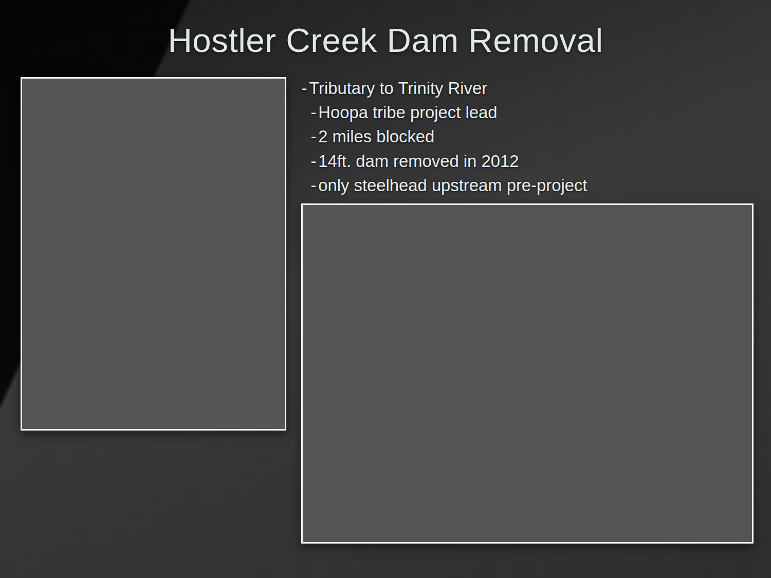Hostler Creek Dam Removal
Tributary to Trinity River
Hoopa tribe project lead
2 miles blocked
14ft. dam removed in 2012
only steelhead upstream pre-project